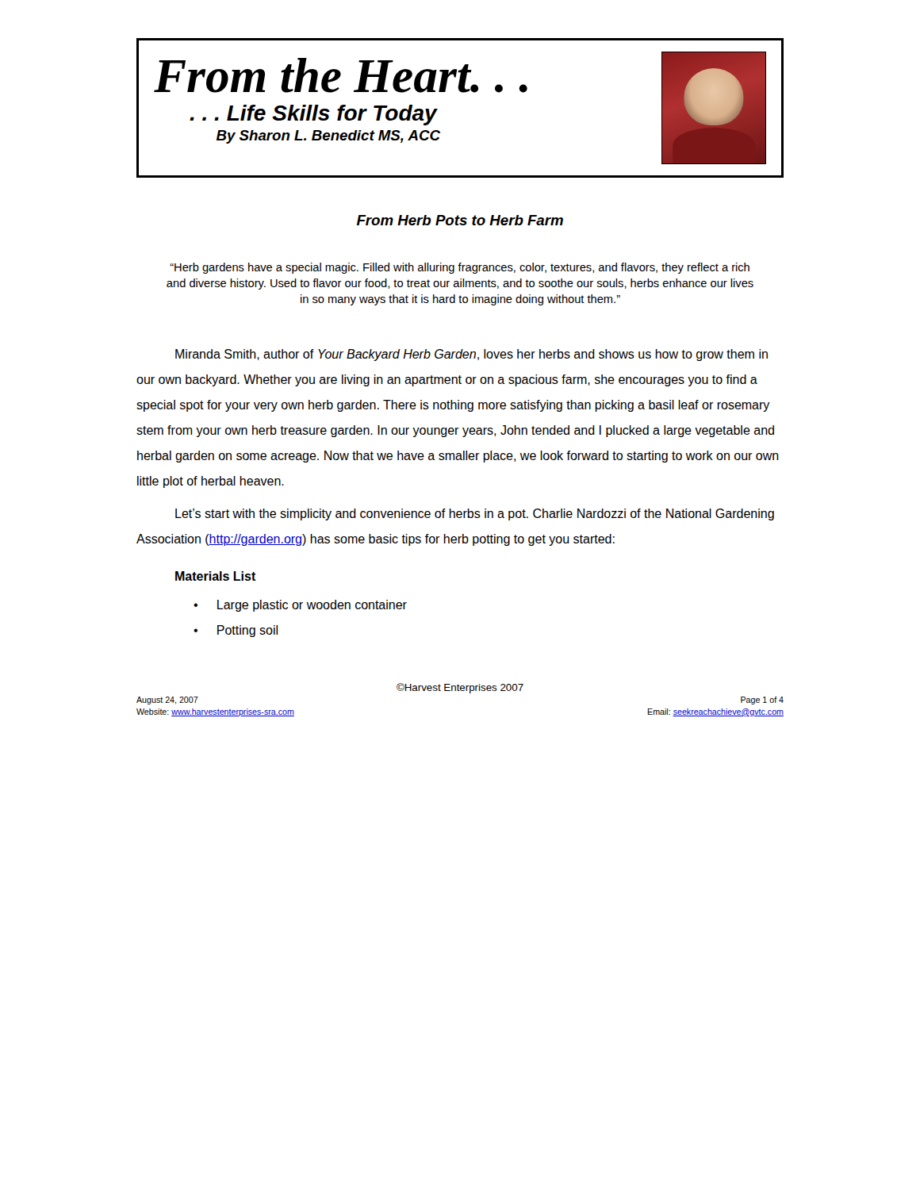From the Heart. . .
. . . Life Skills for Today
By Sharon L. Benedict MS, ACC
From Herb Pots to Herb Farm
“Herb gardens have a special magic. Filled with alluring fragrances, color, textures, and flavors, they reflect a rich and diverse history. Used to flavor our food, to treat our ailments, and to soothe our souls, herbs enhance our lives in so many ways that it is hard to imagine doing without them.”
Miranda Smith, author of Your Backyard Herb Garden, loves her herbs and shows us how to grow them in our own backyard. Whether you are living in an apartment or on a spacious farm, she encourages you to find a special spot for your very own herb garden. There is nothing more satisfying than picking a basil leaf or rosemary stem from your own herb treasure garden. In our younger years, John tended and I plucked a large vegetable and herbal garden on some acreage. Now that we have a smaller place, we look forward to starting to work on our own little plot of herbal heaven.
Let’s start with the simplicity and convenience of herbs in a pot. Charlie Nardozzi of the National Gardening Association (http://garden.org) has some basic tips for herb potting to get you started:
Materials List
Large plastic or wooden container
Potting soil
©Harvest Enterprises 2007
August 24, 2007
Website: www.harvestenterprises-sra.com
Page 1 of 4
Email: seekreachachieve@gvtc.com